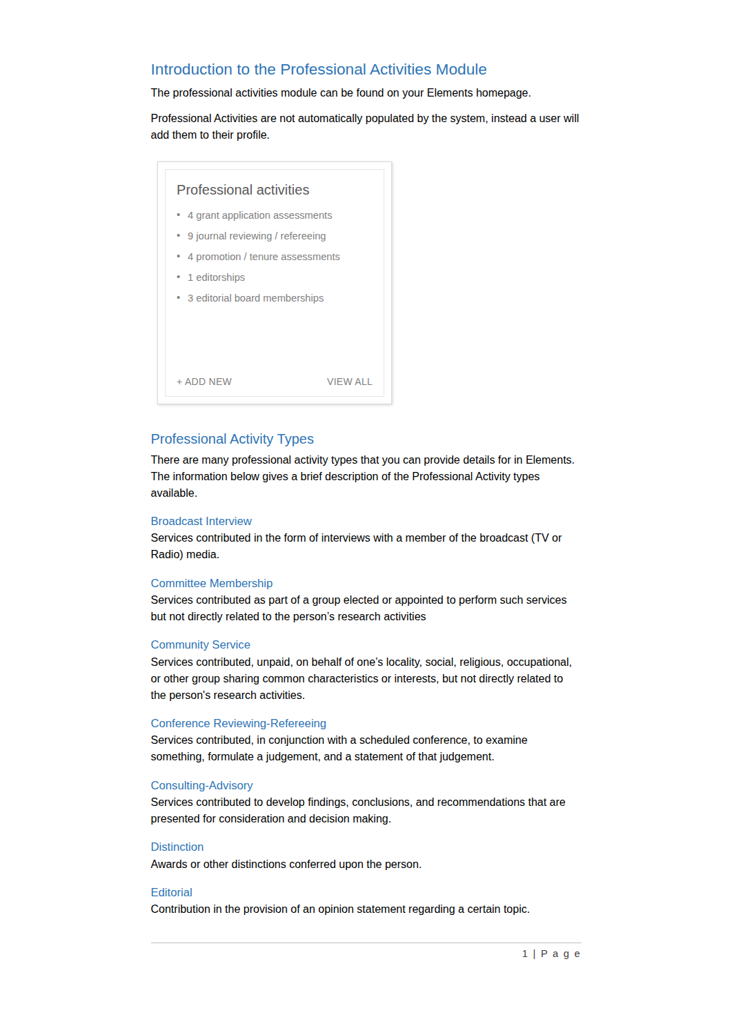Introduction to the Professional Activities Module
The professional activities module can be found on your Elements homepage.
Professional Activities are not automatically populated by the system, instead a user will add them to their profile.
Professional activities
4 grant application assessments
9 journal reviewing / refereeing
4 promotion / tenure assessments
1 editorships
3 editorial board memberships
+ ADD NEW VIEW ALL
Professional Activity Types
There are many professional activity types that you can provide details for in Elements. The information below gives a brief description of the Professional Activity types available.
Broadcast Interview
Services contributed in the form of interviews with a member of the broadcast (TV or Radio) media.
Committee Membership
Services contributed as part of a group elected or appointed to perform such services but not directly related to the person’s research activities
Community Service
Services contributed, unpaid, on behalf of one’s locality, social, religious, occupational, or other group sharing common characteristics or interests, but not directly related to the person's research activities.
Conference Reviewing-Refereeing
Services contributed, in conjunction with a scheduled conference, to examine something, formulate a judgement, and a statement of that judgement.
Consulting-Advisory
Services contributed to develop findings, conclusions, and recommendations that are presented for consideration and decision making.
Distinction
Awards or other distinctions conferred upon the person.
Editorial
Contribution in the provision of an opinion statement regarding a certain topic.
1 | P a g e